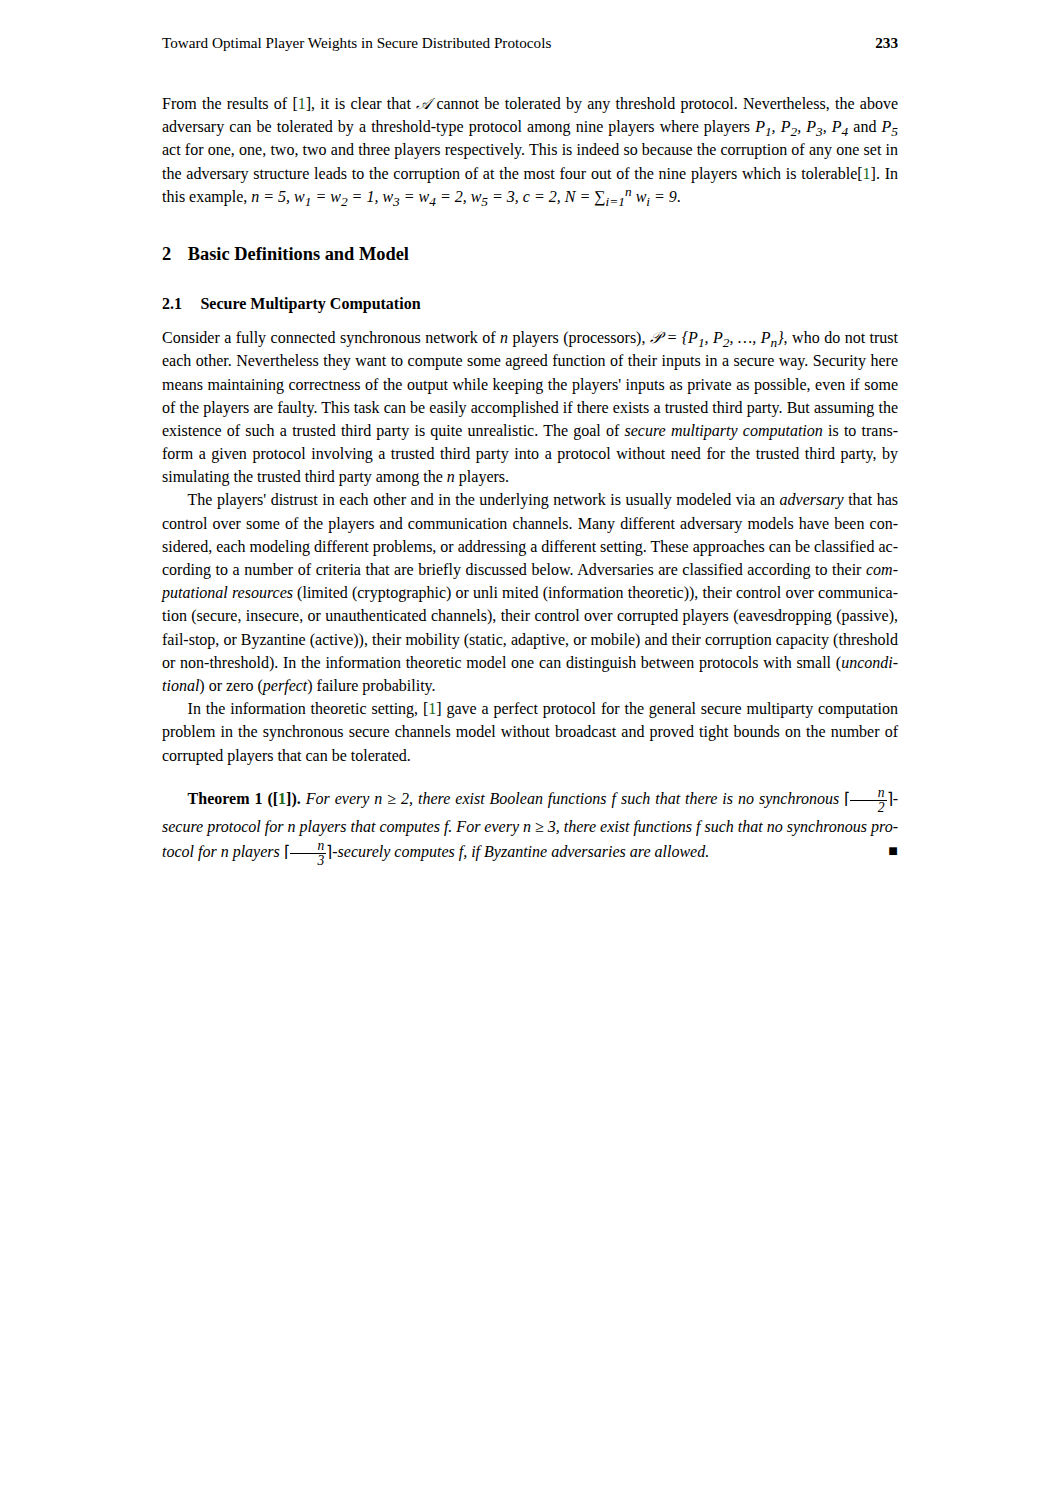Toward Optimal Player Weights in Secure Distributed Protocols 233
From the results of [1], it is clear that 𝒜 cannot be tolerated by any threshold protocol. Nevertheless, the above adversary can be tolerated by a threshold-type protocol among nine players where players P1, P2, P3, P4 and P5 act for one, one, two, two and three players respectively. This is indeed so because the corruption of any one set in the adversary structure leads to the corruption of at the most four out of the nine players which is tolerable[1]. In this example, n = 5, w1 = w2 = 1, w3 = w4 = 2, w5 = 3, c = 2, N = ∑i=1n wi = 9.
2 Basic Definitions and Model
2.1 Secure Multiparty Computation
Consider a fully connected synchronous network of n players (processors), 𝒫 = {P1, P2, …, Pn}, who do not trust each other. Nevertheless they want to compute some agreed function of their inputs in a secure way. Security here means maintaining correctness of the output while keeping the players' inputs as private as possible, even if some of the players are faulty. This task can be easily accomplished if there exists a trusted third party. But assuming the existence of such a trusted third party is quite unrealistic. The goal of secure multiparty computation is to transform a given protocol involving a trusted third party into a protocol without need for the trusted third party, by simulating the trusted third party among the n players.
The players' distrust in each other and in the underlying network is usually modeled via an adversary that has control over some of the players and communication channels. Many different adversary models have been considered, each modeling different problems, or addressing a different setting. These approaches can be classified according to a number of criteria that are briefly discussed below. Adversaries are classified according to their computational resources (limited (cryptographic) or unli mited (information theoretic)), their control over communication (secure, insecure, or unauthenticated channels), their control over corrupted players (eavesdropping (passive), fail-stop, or Byzantine (active)), their mobility (static, adaptive, or mobile) and their corruption capacity (threshold or non-threshold). In the information theoretic model one can distinguish between protocols with small (unconditional) or zero (perfect) failure probability.
In the information theoretic setting, [1] gave a perfect protocol for the general secure multiparty computation problem in the synchronous secure channels model without broadcast and proved tight bounds on the number of corrupted players that can be tolerated.
Theorem 1 ([1]). For every n ≥ 2, there exist Boolean functions f such that there is no synchronous ⌈n 2⌉-secure protocol for n players that computes f. For every n ≥ 3, there exist functions f such that no synchronous protocol for n players ⌈n 3⌉-securely computes f, if Byzantine adversaries are allowed.■